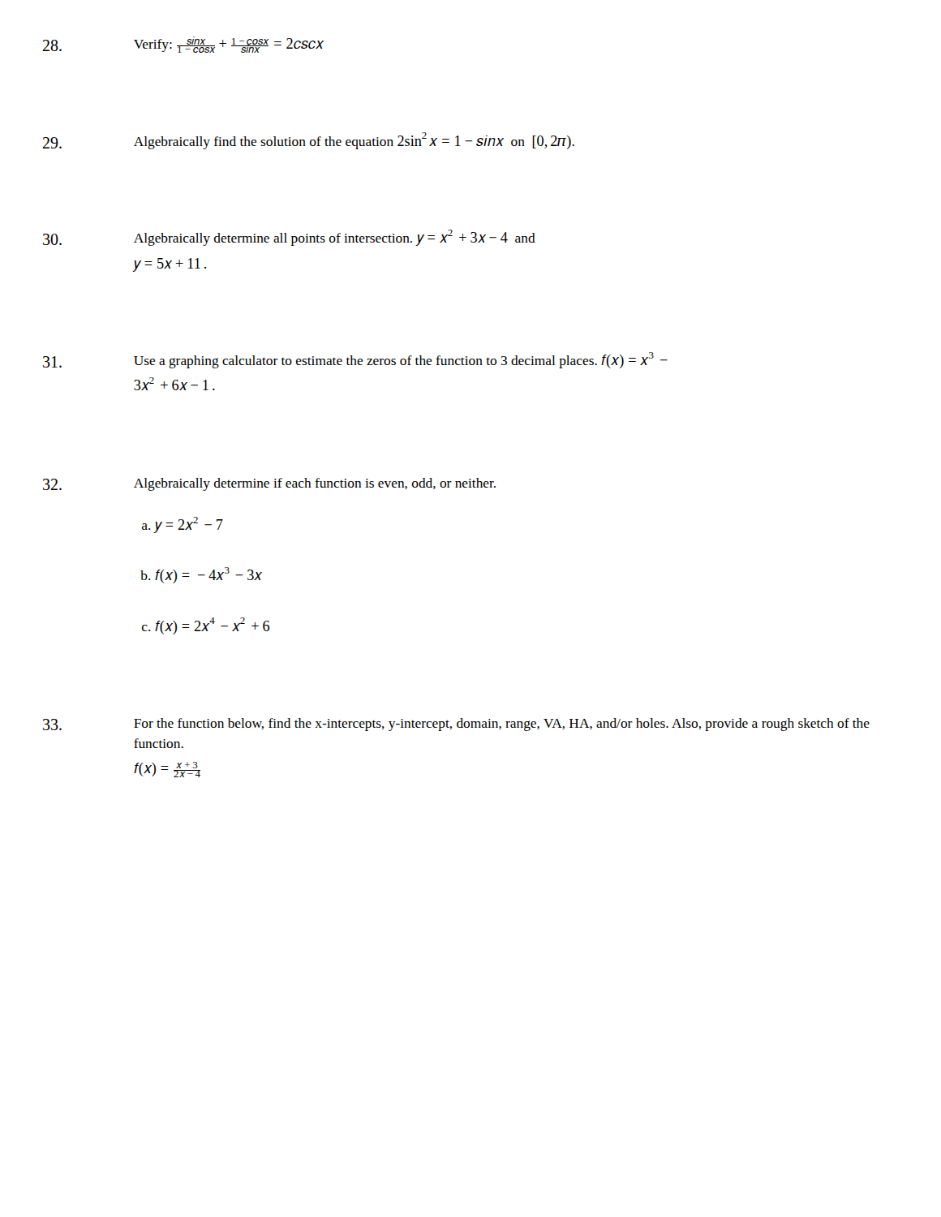Verify: sinx 1−cosx + 1−cosx sinx = 2cscx
Algebraically find the solution of the equation 2 sin2 x = 1 − sinx on [ 0,2π ) .
Algebraically determine all points of intersection. y= x2 +3x−4 and y=5x+11.
Use a graphing calculator to estimate the zeros of the function to 3 decimal places. f(x) = x3 − 3x2 +6x−1.
Algebraically determine if each function is even, odd, or neither.
y=2 x2 −7
f(x) = −4x3 −3x
f(x) = 2x4 −x2 +6
For the function below, find the x-intercepts, y-intercept, domain, range, VA, HA, and/or holes. Also, provide a rough sketch of the function. f(x) = x+3 2x−4